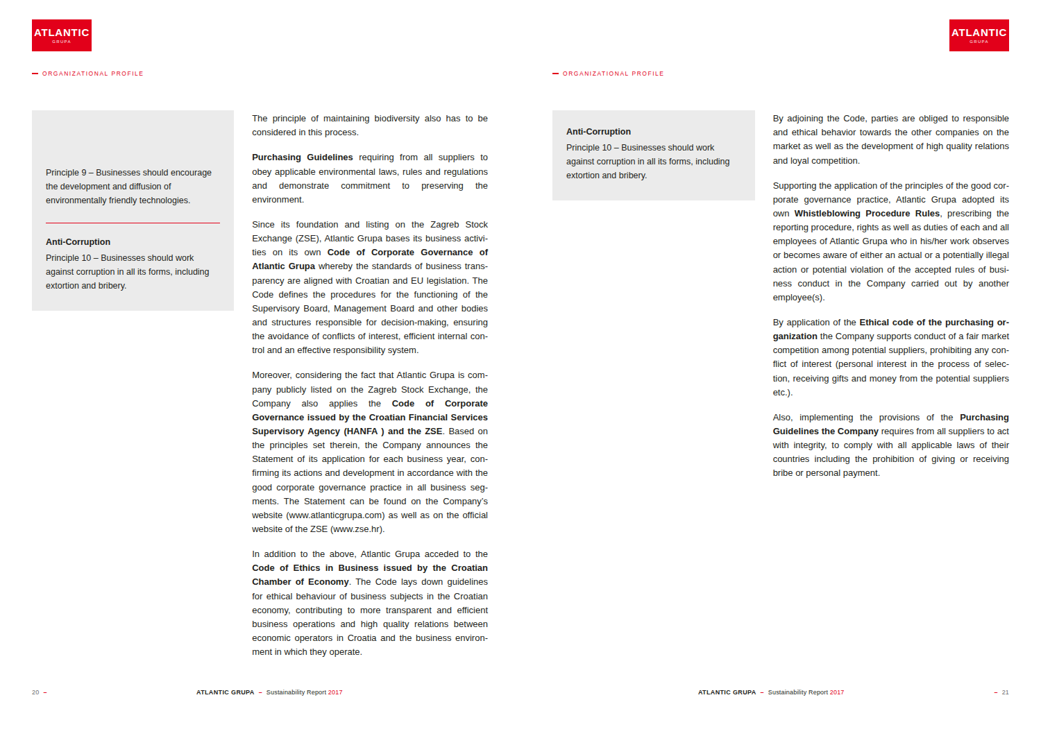ATLANTIC GRUPA
Organizational Profile
Principle 9 – Businesses should encourage the development and diffusion of environmentally friendly technologies.
Anti-Corruption
Principle 10 – Businesses should work against corruption in all its forms, including extortion and bribery.
The principle of maintaining biodiversity also has to be considered in this process.
Purchasing Guidelines requiring from all suppliers to obey applicable environmental laws, rules and regulations and demonstrate commitment to preserving the environment.
Since its foundation and listing on the Zagreb Stock Exchange (ZSE), Atlantic Grupa bases its business activities on its own Code of Corporate Governance of Atlantic Grupa whereby the standards of business transparency are aligned with Croatian and EU legislation. The Code defines the procedures for the functioning of the Supervisory Board, Management Board and other bodies and structures responsible for decision-making, ensuring the avoidance of conflicts of interest, efficient internal control and an effective responsibility system.
Moreover, considering the fact that Atlantic Grupa is company publicly listed on the Zagreb Stock Exchange, the Company also applies the Code of Corporate Governance issued by the Croatian Financial Services Supervisory Agency (HANFA ) and the ZSE. Based on the principles set therein, the Company announces the Statement of its application for each business year, confirming its actions and development in accordance with the good corporate governance practice in all business segments. The Statement can be found on the Company’s website (www.atlanticgrupa.com) as well as on the official website of the ZSE (www.zse.hr).
In addition to the above, Atlantic Grupa acceded to the Code of Ethics in Business issued by the Croatian Chamber of Economy. The Code lays down guidelines for ethical behaviour of business subjects in the Croatian economy, contributing to more transparent and efficient business operations and high quality relations between economic operators in Croatia and the business environment in which they operate.
20– ATLANTIC GRUPA–Sustainability Report 2017
ATLANTIC GRUPA
Organizational Profile
Anti-Corruption
Principle 10 – Businesses should work against corruption in all its forms, including extortion and bribery.
By adjoining the Code, parties are obliged to responsible and ethical behavior towards the other companies on the market as well as the development of high quality relations and loyal competition.
Supporting the application of the principles of the good corporate governance practice, Atlantic Grupa adopted its own Whistleblowing Procedure Rules, prescribing the reporting procedure, rights as well as duties of each and all employees of Atlantic Grupa who in his/her work observes or becomes aware of either an actual or a potentially illegal action or potential violation of the accepted rules of business conduct in the Company carried out by another employee(s).
By application of the Ethical code of the purchasing organization the Company supports conduct of a fair market competition among potential suppliers, prohibiting any conflict of interest (personal interest in the process of selection, receiving gifts and money from the potential suppliers etc.).
Also, implementing the provisions of the Purchasing Guidelines the Company requires from all suppliers to act with integrity, to comply with all applicable laws of their countries including the prohibition of giving or receiving bribe or personal payment.
ATLANTIC GRUPA–Sustainability Report 2017 –21